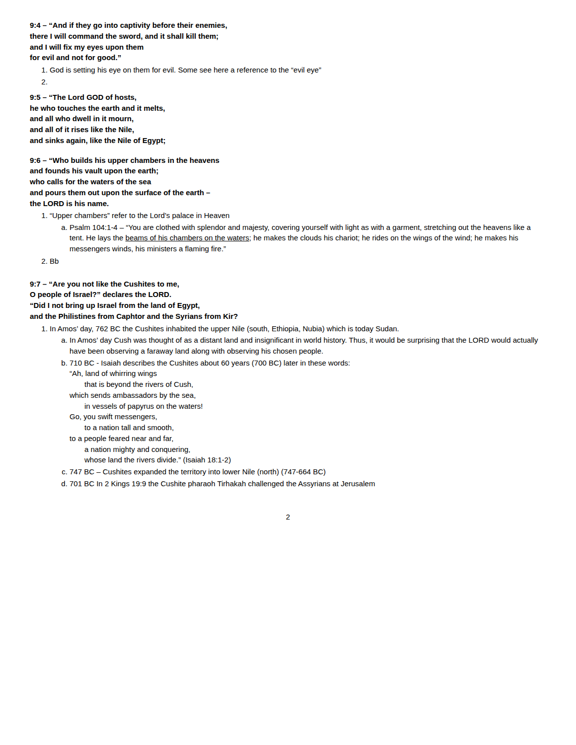9:4 – “And if they go into captivity before their enemies,
there I will command the sword, and it shall kill them;
and I will fix my eyes upon them
for evil and not for good.”
God is setting his eye on them for evil. Some see here a reference to the “evil eye”
9:5 – “The Lord GOD of hosts,
he who touches the earth and it melts,
and all who dwell in it mourn,
and all of it rises like the Nile,
and sinks again, like the Nile of Egypt;
9:6 – “Who builds his upper chambers in the heavens
and founds his vault upon the earth;
who calls for the waters of the sea
and pours them out upon the surface of the earth –
the LORD is his name.
“Upper chambers” refer to the Lord’s palace in Heaven
Psalm 104:1-4 – “You are clothed with splendor and majesty, covering yourself with light as with a garment, stretching out the heavens like a tent. He lays the beams of his chambers on the waters; he makes the clouds his chariot; he rides on the wings of the wind; he makes his messengers winds, his ministers a flaming fire.”
Bb
9:7 – “Are you not like the Cushites to me,
O people of Israel?” declares the LORD.
“Did I not bring up Israel from the land of Egypt,
and the Philistines from Caphtor and the Syrians from Kir?
In Amos’ day, 762 BC the Cushites inhabited the upper Nile (south, Ethiopia, Nubia) which is today Sudan.
In Amos’ day Cush was thought of as a distant land and insignificant in world history. Thus, it would be surprising that the LORD would actually have been observing a faraway land along with observing his chosen people.
710 BC - Isaiah describes the Cushites about 60 years (700 BC) later in these words:
“Ah, land of whirring wings
that is beyond the rivers of Cush,
which sends ambassadors by the sea,
in vessels of papyrus on the waters!
Go, you swift messengers,
to a nation tall and smooth,
to a people feared near and far,
a nation mighty and conquering,
whose land the rivers divide.” (Isaiah 18:1-2)
747 BC – Cushites expanded the territory into lower Nile (north) (747-664 BC)
701 BC In 2 Kings 19:9 the Cushite pharaoh Tirhakah challenged the Assyrians at Jerusalem
2